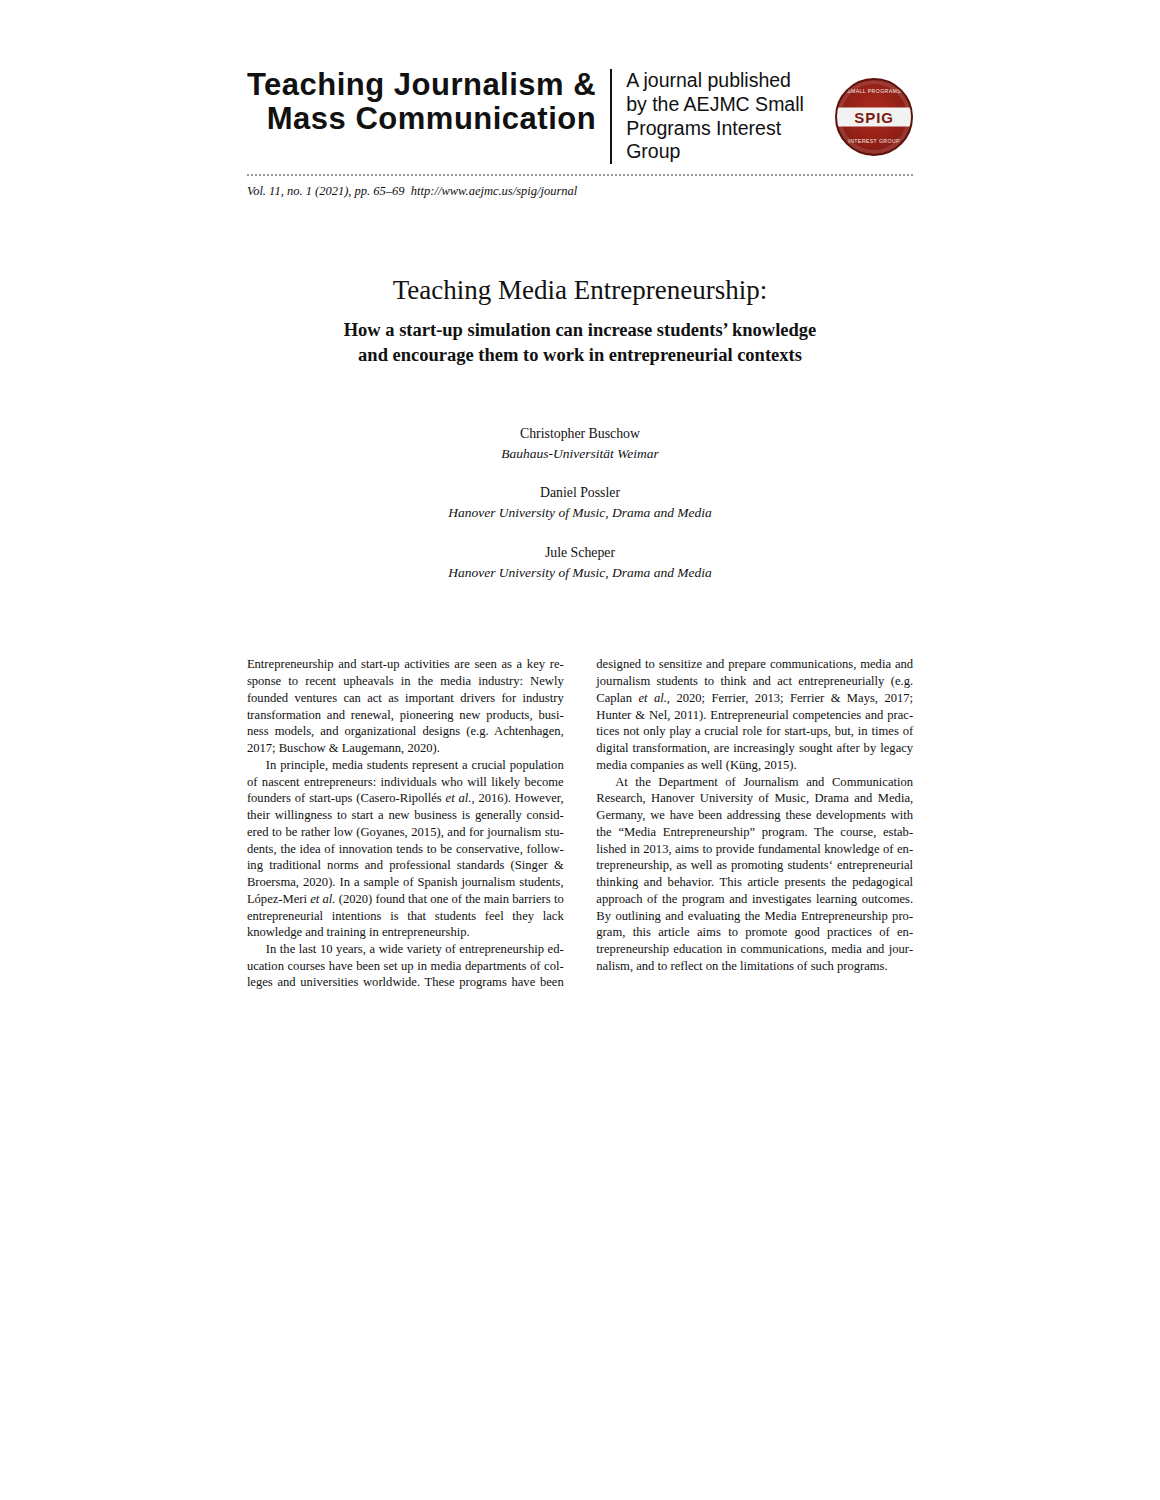Teaching Journalism &
Mass Communication
A journal published
by the AEJMC Small
Programs Interest Group
SMALL PROGRAMS
SPIG
INTEREST GROUP
Vol. 11, no. 1 (2021), pp. 65–69 http://www.aejmc.us/spig/journal
Teaching Media Entrepreneurship:
How a start-up simulation can increase students’ knowledge
and encourage them to work in entrepreneurial contexts
Christopher Buschow
Bauhaus-Universität Weimar
Daniel Possler
Hanover University of Music, Drama and Media
Jule Scheper
Hanover University of Music, Drama and Media
Entrepreneurship and start-up activities are seen as a key response to recent upheavals in the media industry: Newly founded ventures can act as important drivers for industry transformation and renewal, pioneering new products, business models, and organizational designs (e.g. Achtenhagen, 2017; Buschow & Laugemann, 2020).
In principle, media students represent a crucial population of nascent entrepreneurs: individuals who will likely become founders of start-ups (Casero-Ripollés et al., 2016). However, their willingness to start a new business is generally considered to be rather low (Goyanes, 2015), and for journalism students, the idea of innovation tends to be conservative, following traditional norms and professional standards (Singer & Broersma, 2020). In a sample of Spanish journalism students, López-Meri et al. (2020) found that one of the main barriers to entrepreneurial intentions is that students feel they lack knowledge and training in entrepreneurship.
In the last 10 years, a wide variety of entrepreneurship education courses have been set up in media departments of colleges and universities worldwide. These programs have been designed to sensitize and prepare communications, media and journalism students to think and act entrepreneurially (e.g. Caplan et al., 2020; Ferrier, 2013; Ferrier & Mays, 2017; Hunter & Nel, 2011). Entrepreneurial competencies and practices not only play a crucial role for start-ups, but, in times of digital transformation, are increasingly sought after by legacy media companies as well (Küng, 2015).
At the Department of Journalism and Communication Research, Hanover University of Music, Drama and Media, Germany, we have been addressing these developments with the “Media Entrepreneurship” program. The course, established in 2013, aims to provide fundamental knowledge of entrepreneurship, as well as promoting students‘ entrepreneurial thinking and behavior. This article presents the pedagogical approach of the program and investigates learning outcomes. By outlining and evaluating the Media Entrepreneurship program, this article aims to promote good practices of entrepreneurship education in communications, media and journalism, and to reflect on the limitations of such programs.